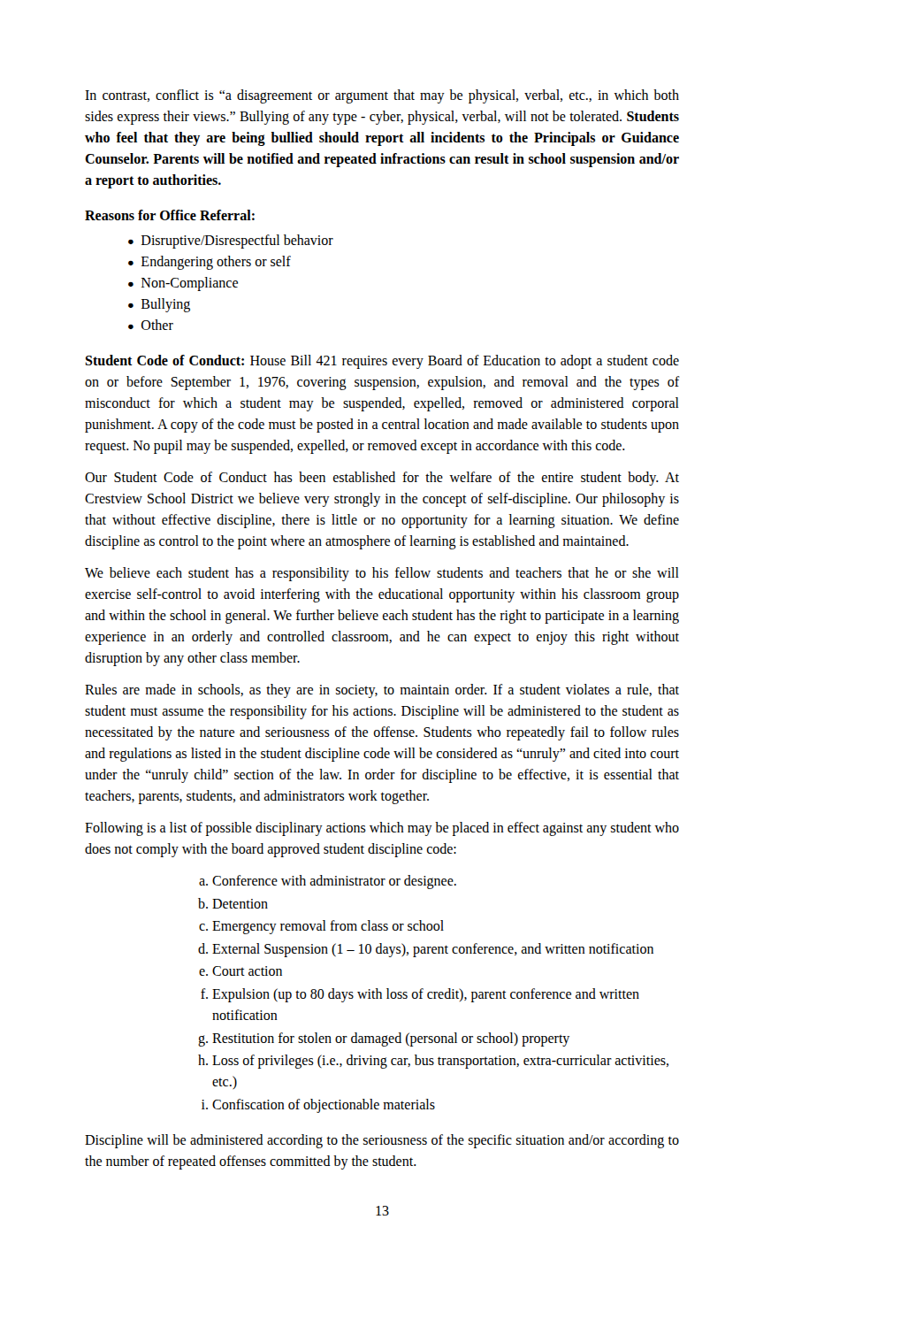In contrast, conflict is “a disagreement or argument that may be physical, verbal, etc., in which both sides express their views.” Bullying of any type - cyber, physical, verbal, will not be tolerated. Students who feel that they are being bullied should report all incidents to the Principals or Guidance Counselor. Parents will be notified and repeated infractions can result in school suspension and/or a report to authorities.
Reasons for Office Referral:
Disruptive/Disrespectful behavior
Endangering others or self
Non-Compliance
Bullying
Other
Student Code of Conduct: House Bill 421 requires every Board of Education to adopt a student code on or before September 1, 1976, covering suspension, expulsion, and removal and the types of misconduct for which a student may be suspended, expelled, removed or administered corporal punishment. A copy of the code must be posted in a central location and made available to students upon request. No pupil may be suspended, expelled, or removed except in accordance with this code.
Our Student Code of Conduct has been established for the welfare of the entire student body. At Crestview School District we believe very strongly in the concept of self-discipline. Our philosophy is that without effective discipline, there is little or no opportunity for a learning situation. We define discipline as control to the point where an atmosphere of learning is established and maintained.
We believe each student has a responsibility to his fellow students and teachers that he or she will exercise self-control to avoid interfering with the educational opportunity within his classroom group and within the school in general. We further believe each student has the right to participate in a learning experience in an orderly and controlled classroom, and he can expect to enjoy this right without disruption by any other class member.
Rules are made in schools, as they are in society, to maintain order. If a student violates a rule, that student must assume the responsibility for his actions. Discipline will be administered to the student as necessitated by the nature and seriousness of the offense. Students who repeatedly fail to follow rules and regulations as listed in the student discipline code will be considered as “unruly” and cited into court under the “unruly child” section of the law. In order for discipline to be effective, it is essential that teachers, parents, students, and administrators work together.
Following is a list of possible disciplinary actions which may be placed in effect against any student who does not comply with the board approved student discipline code:
Conference with administrator or designee.
Detention
Emergency removal from class or school
External Suspension (1 – 10 days), parent conference, and written notification
Court action
Expulsion (up to 80 days with loss of credit), parent conference and written notification
Restitution for stolen or damaged (personal or school) property
Loss of privileges (i.e., driving car, bus transportation, extra-curricular activities, etc.)
Confiscation of objectionable materials
Discipline will be administered according to the seriousness of the specific situation and/or according to the number of repeated offenses committed by the student.
13